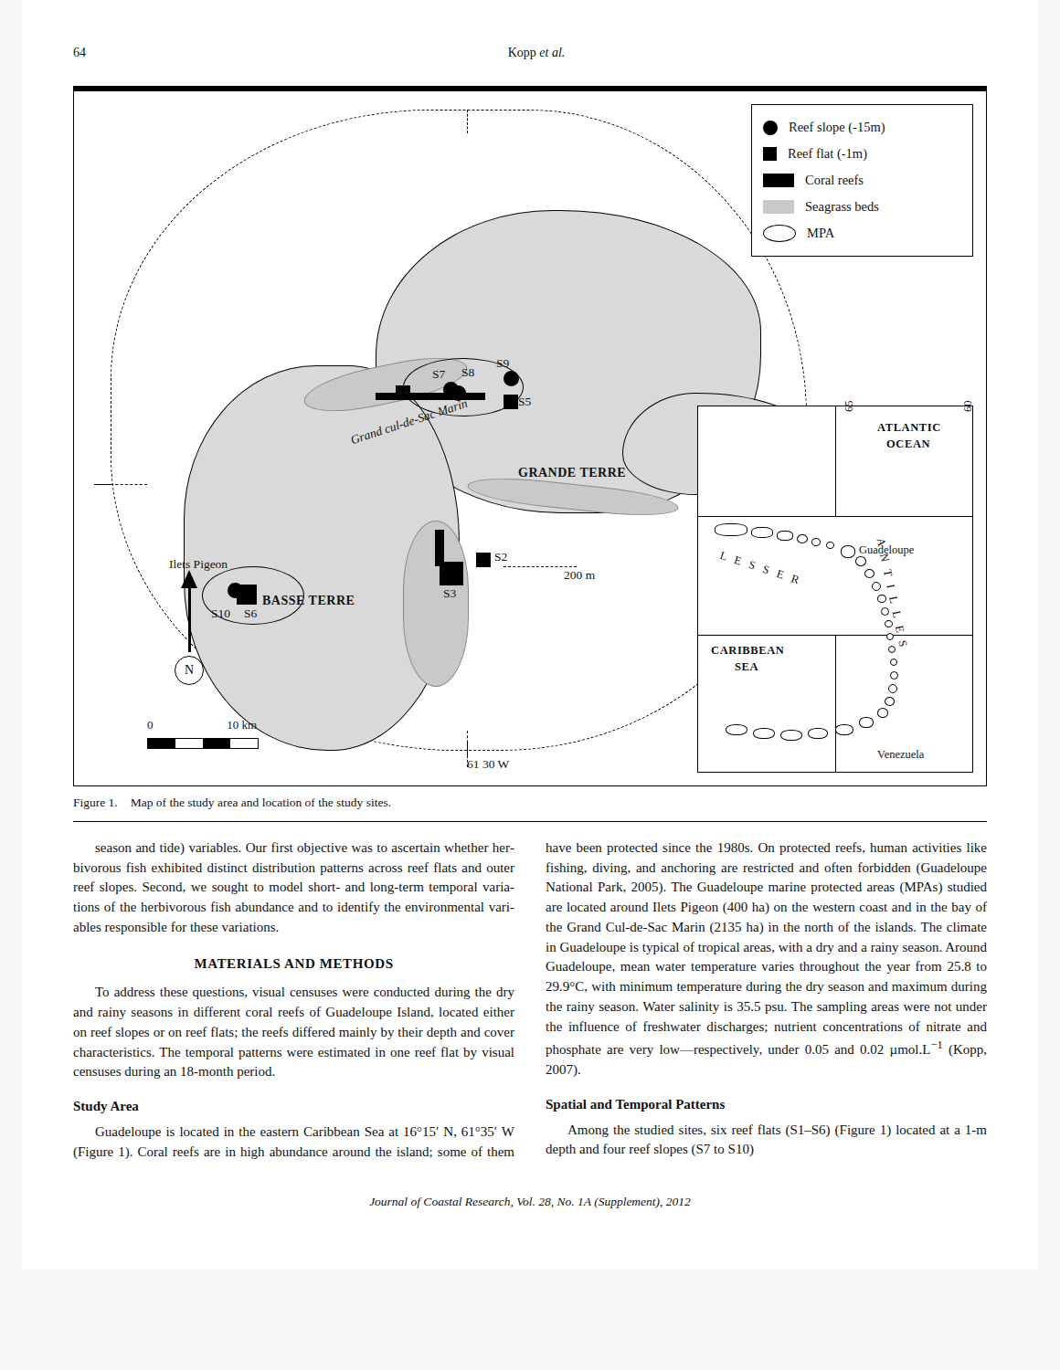64 Kopp et al.
Reef slope (-15m)
Reef flat (-1m)
Coral reefs
Seagrass beds
MPA
S7
S8
S9
S4
S5
S1
S2
S3
S10
S6
Grand cul-de-Sac Marin
GRANDE TERRE
BASSE TERRE
Ilets Pigeon
200 m
16 15 N
61 30 W
N
010 km
ATLANTIC
OCEAN
CARIBBEAN
SEA
Venezuela
Guadeloupe
L E S S E R
A N T I L L E S
65
60
Figure 1. Map of the study area and location of the study sites.
season and tide) variables. Our first objective was to ascertain whether herbivorous fish exhibited distinct distribution patterns across reef flats and outer reef slopes. Second, we sought to model short- and long-term temporal variations of the herbivorous fish abundance and to identify the environmental variables responsible for these variations.
MATERIALS AND METHODS
To address these questions, visual censuses were conducted during the dry and rainy seasons in different coral reefs of Guadeloupe Island, located either on reef slopes or on reef flats; the reefs differed mainly by their depth and cover characteristics. The temporal patterns were estimated in one reef flat by visual censuses during an 18-month period.
Study Area
Guadeloupe is located in the eastern Caribbean Sea at 16°15′ N, 61°35′ W (Figure 1). Coral reefs are in high abundance around the island; some of them have been protected since the 1980s. On protected reefs, human activities like fishing, diving, and anchoring are restricted and often forbidden (Guadeloupe National Park, 2005). The Guadeloupe marine protected areas (MPAs) studied are located around Ilets Pigeon (400 ha) on the western coast and in the bay of the Grand Cul-de-Sac Marin (2135 ha) in the north of the islands. The climate in Guadeloupe is typical of tropical areas, with a dry and a rainy season. Around Guadeloupe, mean water temperature varies throughout the year from 25.8 to 29.9°C, with minimum temperature during the dry season and maximum during the rainy season. Water salinity is 35.5 psu. The sampling areas were not under the influence of freshwater discharges; nutrient concentrations of nitrate and phosphate are very low—respectively, under 0.05 and 0.02 µmol.L−1 (Kopp, 2007).
Spatial and Temporal Patterns
Among the studied sites, six reef flats (S1–S6) (Figure 1) located at a 1-m depth and four reef slopes (S7 to S10)
Journal of Coastal Research, Vol. 28, No. 1A (Supplement), 2012